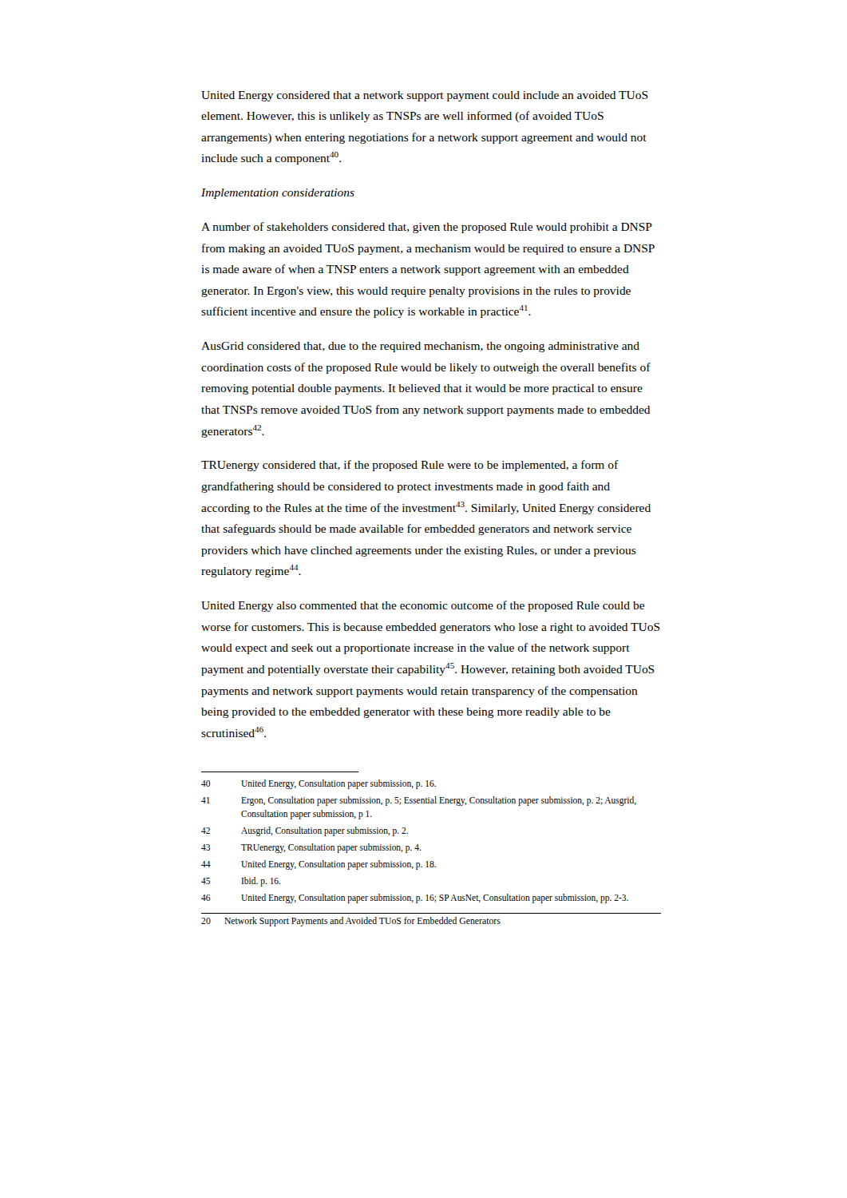United Energy considered that a network support payment could include an avoided TUoS element. However, this is unlikely as TNSPs are well informed (of avoided TUoS arrangements) when entering negotiations for a network support agreement and would not include such a component40.
Implementation considerations
A number of stakeholders considered that, given the proposed Rule would prohibit a DNSP from making an avoided TUoS payment, a mechanism would be required to ensure a DNSP is made aware of when a TNSP enters a network support agreement with an embedded generator. In Ergon's view, this would require penalty provisions in the rules to provide sufficient incentive and ensure the policy is workable in practice41.
AusGrid considered that, due to the required mechanism, the ongoing administrative and coordination costs of the proposed Rule would be likely to outweigh the overall benefits of removing potential double payments. It believed that it would be more practical to ensure that TNSPs remove avoided TUoS from any network support payments made to embedded generators42.
TRUenergy considered that, if the proposed Rule were to be implemented, a form of grandfathering should be considered to protect investments made in good faith and according to the Rules at the time of the investment43. Similarly, United Energy considered that safeguards should be made available for embedded generators and network service providers which have clinched agreements under the existing Rules, or under a previous regulatory regime44.
United Energy also commented that the economic outcome of the proposed Rule could be worse for customers. This is because embedded generators who lose a right to avoided TUoS would expect and seek out a proportionate increase in the value of the network support payment and potentially overstate their capability45. However, retaining both avoided TUoS payments and network support payments would retain transparency of the compensation being provided to the embedded generator with these being more readily able to be scrutinised46.
40
United Energy, Consultation paper submission, p. 16.
41
Ergon, Consultation paper submission, p. 5; Essential Energy, Consultation paper submission, p. 2; Ausgrid, Consultation paper submission, p 1.
42
Ausgrid, Consultation paper submission, p. 2.
43
TRUenergy, Consultation paper submission, p. 4.
44
United Energy, Consultation paper submission, p. 18.
45
Ibid. p. 16.
46
United Energy, Consultation paper submission, p. 16; SP AusNet, Consultation paper submission, pp. 2-3.
20
Network Support Payments and Avoided TUoS for Embedded Generators